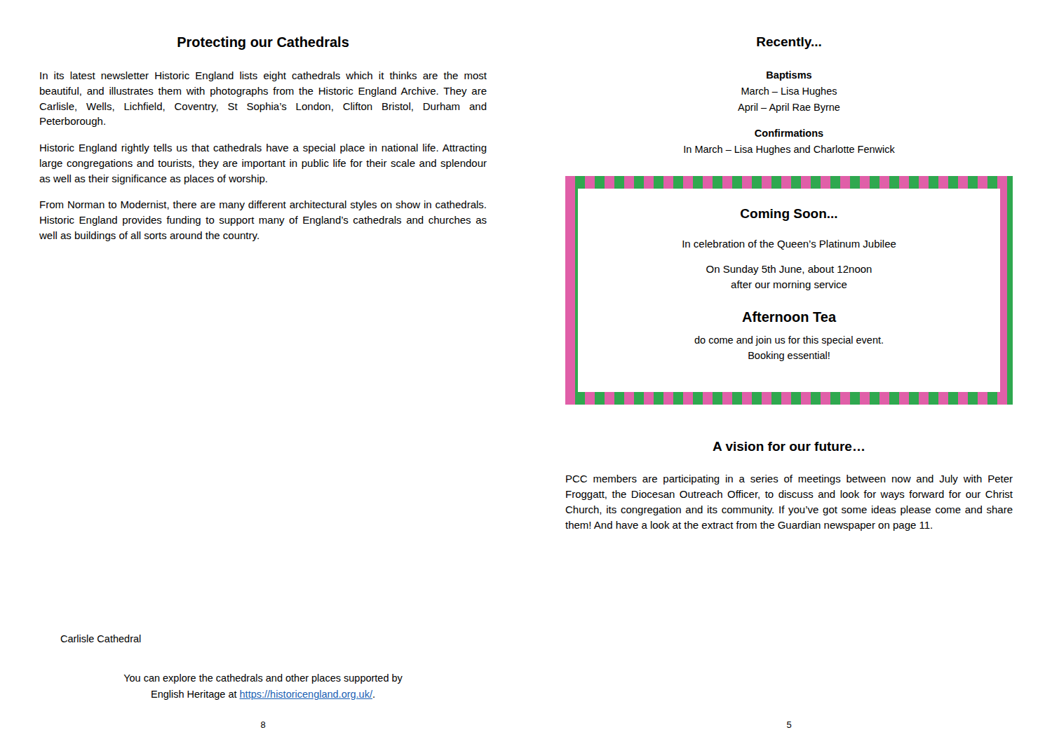Protecting our Cathedrals
In its latest newsletter Historic England lists eight cathedrals which it thinks are the most beautiful, and illustrates them with photographs from the Historic England Archive. They are Carlisle, Wells, Lichfield, Coventry, St Sophia’s London, Clifton Bristol, Durham and Peterborough.
Historic England rightly tells us that cathedrals have a special place in national life. Attracting large congregations and tourists, they are important in public life for their scale and splendour as well as their significance as places of worship.
From Norman to Modernist, there are many different architectural styles on show in cathedrals. Historic England provides funding to support many of England’s cathedrals and churches as well as buildings of all sorts around the country.
Carlisle Cathedral
You can explore the cathedrals and other places supported by
English Heritage at https://historicengland.org.uk/.
8
Recently...
Baptisms March – Lisa Hughes
April – April Rae Byrne Confirmations In March – Lisa Hughes and Charlotte Fenwick
Coming Soon...
In celebration of the Queen’s Platinum Jubilee
On Sunday 5th June, about 12noon
after our morning service
Afternoon Tea
do come and join us for this special event.
Booking essential!
A vision for our future…
PCC members are participating in a series of meetings between now and July with Peter Froggatt, the Diocesan Outreach Officer, to discuss and look for ways forward for our Christ Church, its congregation and its community. If you’ve got some ideas please come and share them! And have a look at the extract from the Guardian newspaper on page 11.
5